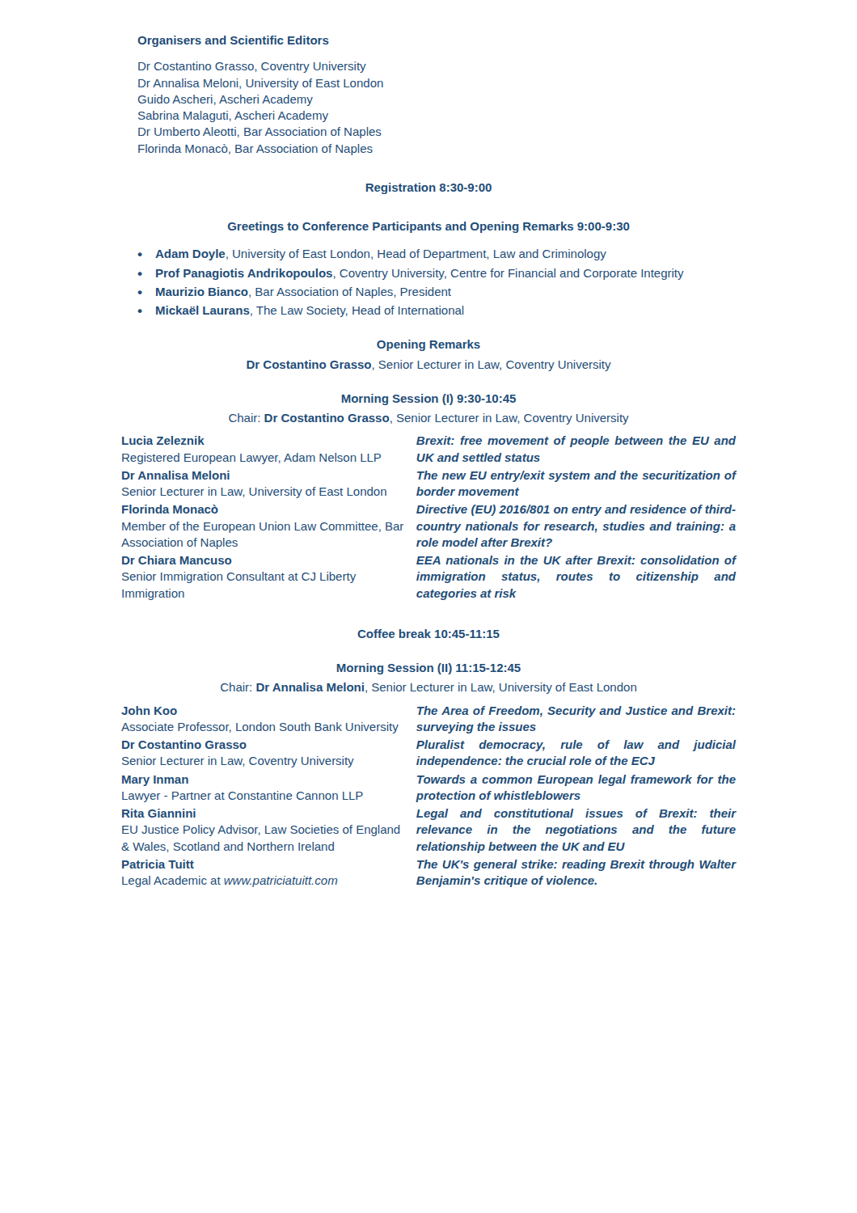Organisers and Scientific Editors
Dr Costantino Grasso, Coventry University
Dr Annalisa Meloni, University of East London
Guido Ascheri, Ascheri Academy
Sabrina Malaguti, Ascheri Academy
Dr Umberto Aleotti, Bar Association of Naples
Florinda Monacò, Bar Association of Naples
Registration 8:30-9:00
Greetings to Conference Participants and Opening Remarks 9:00-9:30
Adam Doyle, University of East London, Head of Department, Law and Criminology
Prof Panagiotis Andrikopoulos, Coventry University, Centre for Financial and Corporate Integrity
Maurizio Bianco, Bar Association of Naples, President
Mickaël Laurans, The Law Society, Head of International
Opening Remarks
Dr Costantino Grasso, Senior Lecturer in Law, Coventry University
Morning Session (I) 9:30-10:45
Chair: Dr Costantino Grasso, Senior Lecturer in Law, Coventry University
| Lucia Zeleznik Registered European Lawyer, Adam Nelson LLP | Brexit: free movement of people between the EU and UK and settled status |
| Dr Annalisa Meloni Senior Lecturer in Law, University of East London | The new EU entry/exit system and the securitization of border movement |
| Florinda Monacò Member of the European Union Law Committee, Bar Association of Naples | Directive (EU) 2016/801 on entry and residence of third-country nationals for research, studies and training: a role model after Brexit? |
| Dr Chiara Mancuso Senior Immigration Consultant at CJ Liberty Immigration | EEA nationals in the UK after Brexit: consolidation of immigration status, routes to citizenship and categories at risk |
Coffee break 10:45-11:15
Morning Session (II) 11:15-12:45
Chair: Dr Annalisa Meloni, Senior Lecturer in Law, University of East London
| John Koo Associate Professor, London South Bank University | The Area of Freedom, Security and Justice and Brexit: surveying the issues |
| Dr Costantino Grasso Senior Lecturer in Law, Coventry University | Pluralist democracy, rule of law and judicial independence: the crucial role of the ECJ |
| Mary Inman Lawyer - Partner at Constantine Cannon LLP | Towards a common European legal framework for the protection of whistleblowers |
| Rita Giannini EU Justice Policy Advisor, Law Societies of England & Wales, Scotland and Northern Ireland | Legal and constitutional issues of Brexit: their relevance in the negotiations and the future relationship between the UK and EU |
| Patricia Tuitt Legal Academic at www.patriciatuitt.com | The UK's general strike: reading Brexit through Walter Benjamin's critique of violence. |